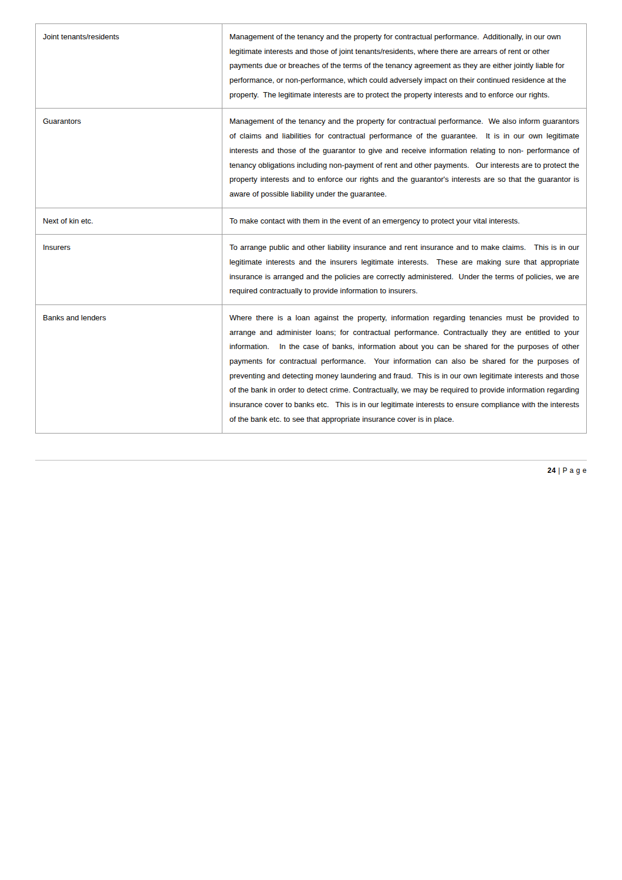| Joint tenants/residents | Management of the tenancy and the property for contractual performance. Additionally, in our own legitimate interests and those of joint tenants/residents, where there are arrears of rent or other payments due or breaches of the terms of the tenancy agreement as they are either jointly liable for performance, or non-performance, which could adversely impact on their continued residence at the property. The legitimate interests are to protect the property interests and to enforce our rights. |
| Guarantors | Management of the tenancy and the property for contractual performance. We also inform guarantors of claims and liabilities for contractual performance of the guarantee. It is in our own legitimate interests and those of the guarantor to give and receive information relating to non- performance of tenancy obligations including non-payment of rent and other payments. Our interests are to protect the property interests and to enforce our rights and the guarantor's interests are so that the guarantor is aware of possible liability under the guarantee. |
| Next of kin etc. | To make contact with them in the event of an emergency to protect your vital interests. |
| Insurers | To arrange public and other liability insurance and rent insurance and to make claims. This is in our legitimate interests and the insurers legitimate interests. These are making sure that appropriate insurance is arranged and the policies are correctly administered. Under the terms of policies, we are required contractually to provide information to insurers. |
| Banks and lenders | Where there is a loan against the property, information regarding tenancies must be provided to arrange and administer loans; for contractual performance. Contractually they are entitled to your information. In the case of banks, information about you can be shared for the purposes of other payments for contractual performance. Your information can also be shared for the purposes of preventing and detecting money laundering and fraud. This is in our own legitimate interests and those of the bank in order to detect crime. Contractually, we may be required to provide information regarding insurance cover to banks etc. This is in our legitimate interests to ensure compliance with the interests of the bank etc. to see that appropriate insurance cover is in place. |
24 | P a g e